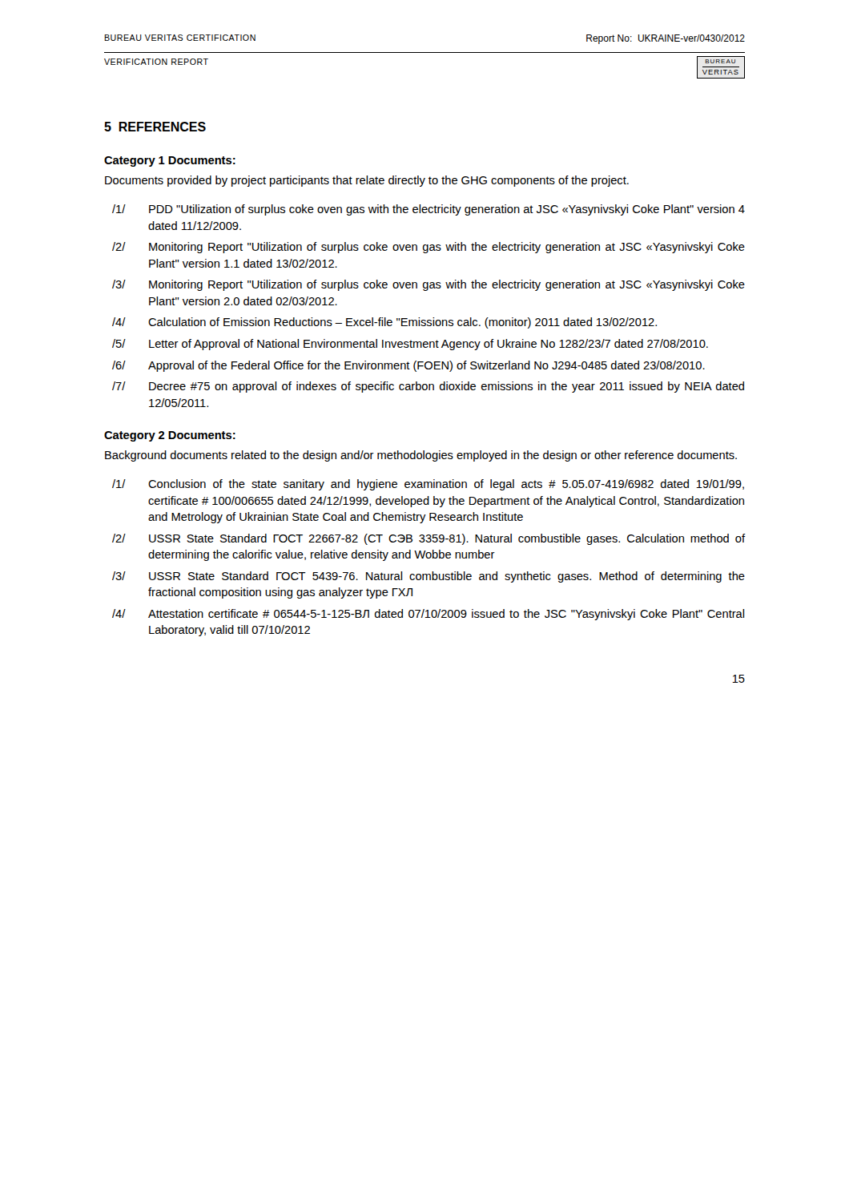BUREAU VERITAS CERTIFICATION
Report No: UKRAINE-ver/0430/2012
VERIFICATION REPORT
BUREAU
VERITAS
5 REFERENCES
Category 1 Documents:
Documents provided by project participants that relate directly to the GHG components of the project.
PDD "Utilization of surplus coke oven gas with the electricity generation at JSC «Yasynivskyi Coke Plant" version 4 dated 11/12/2009.
Monitoring Report "Utilization of surplus coke oven gas with the electricity generation at JSC «Yasynivskyi Coke Plant" version 1.1 dated 13/02/2012.
Monitoring Report "Utilization of surplus coke oven gas with the electricity generation at JSC «Yasynivskyi Coke Plant" version 2.0 dated 02/03/2012.
Calculation of Emission Reductions – Excel-file "Emissions calc. (monitor) 2011 dated 13/02/2012.
Letter of Approval of National Environmental Investment Agency of Ukraine No 1282/23/7 dated 27/08/2010.
Approval of the Federal Office for the Environment (FOEN) of Switzerland No J294-0485 dated 23/08/2010.
Decree #75 on approval of indexes of specific carbon dioxide emissions in the year 2011 issued by NEIA dated 12/05/2011.
Category 2 Documents:
Background documents related to the design and/or methodologies employed in the design or other reference documents.
Conclusion of the state sanitary and hygiene examination of legal acts # 5.05.07-419/6982 dated 19/01/99, certificate # 100/006655 dated 24/12/1999, developed by the Department of the Analytical Control, Standardization and Metrology of Ukrainian State Coal and Chemistry Research Institute
USSR State Standard ГОСТ 22667-82 (СТ СЭВ 3359-81). Natural combustible gases. Calculation method of determining the calorific value, relative density and Wobbe number
USSR State Standard ГОСТ 5439-76. Natural combustible and synthetic gases. Method of determining the fractional composition using gas analyzer type ГХЛ
Attestation certificate # 06544-5-1-125-ВЛ dated 07/10/2009 issued to the JSC "Yasynivskyi Coke Plant" Central Laboratory, valid till 07/10/2012
15